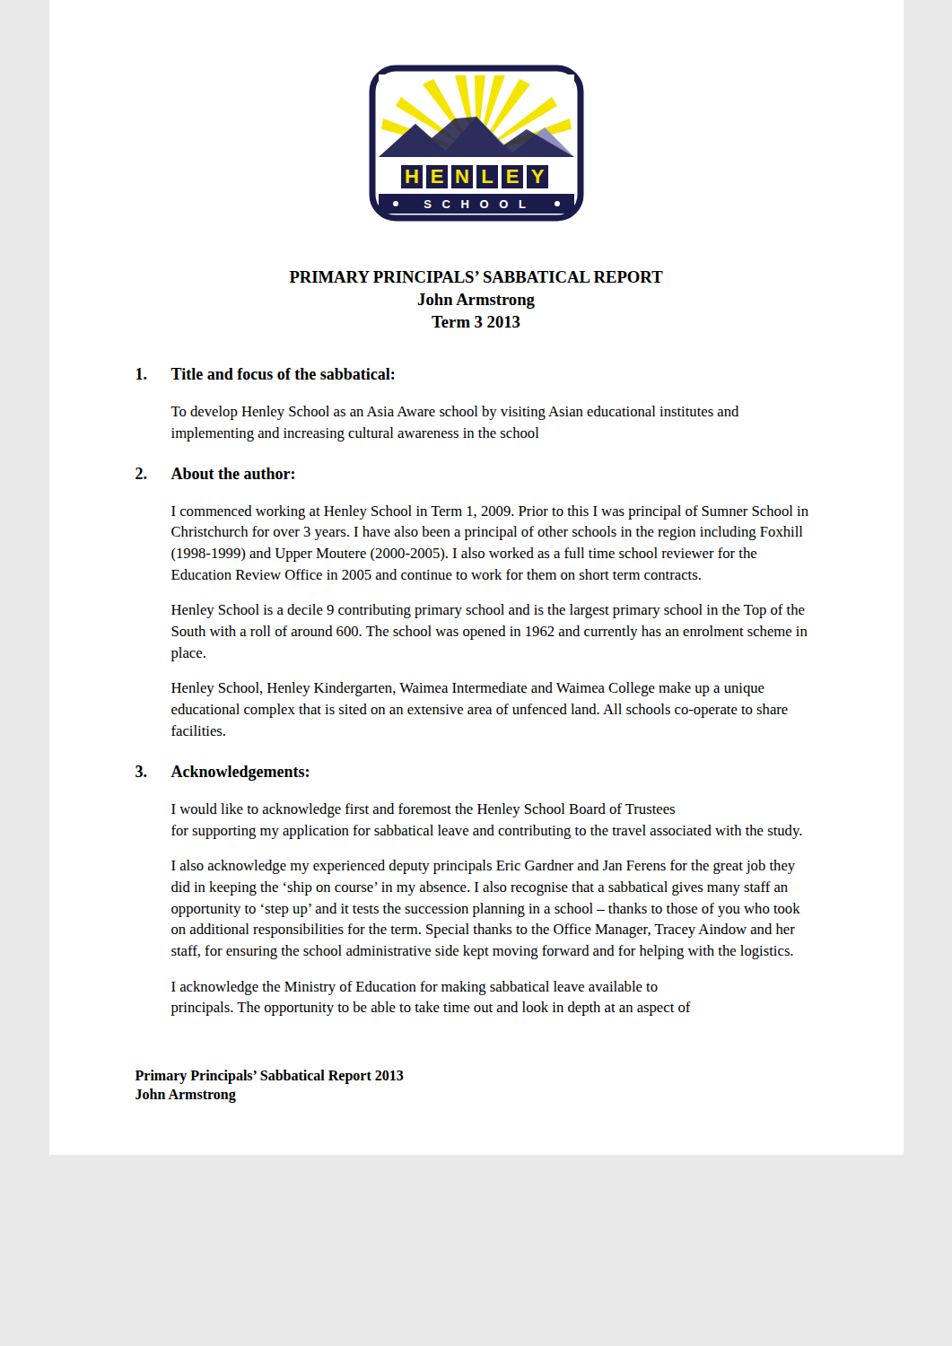Henley School crest: sun rays over hills with the words HENLEY SCHOOL H E N L E Y S C H O O L
PRIMARY PRINCIPALS’ SABBATICAL REPORT John Armstrong Term 3 2013
Title and focus of the sabbatical:
To develop Henley School as an Asia Aware school by visiting Asian educational institutes and implementing and increasing cultural awareness in the school
About the author:
I commenced working at Henley School in Term 1, 2009. Prior to this I was principal of Sumner School in Christchurch for over 3 years. I have also been a principal of other schools in the region including Foxhill (1998-1999) and Upper Moutere (2000-2005). I also worked as a full time school reviewer for the Education Review Office in 2005 and continue to work for them on short term contracts.
Henley School is a decile 9 contributing primary school and is the largest primary school in the Top of the South with a roll of around 600. The school was opened in 1962 and currently has an enrolment scheme in place.
Henley School, Henley Kindergarten, Waimea Intermediate and Waimea College make up a unique educational complex that is sited on an extensive area of unfenced land. All schools co-operate to share facilities.
Acknowledgements:
I would like to acknowledge first and foremost the Henley School Board of Trustees
for supporting my application for sabbatical leave and contributing to the travel associated with the study.
I also acknowledge my experienced deputy principals Eric Gardner and Jan Ferens for the great job they did in keeping the ‘ship on course’ in my absence. I also recognise that a sabbatical gives many staff an opportunity to ‘step up’ and it tests the succession planning in a school – thanks to those of you who took on additional responsibilities for the term. Special thanks to the Office Manager, Tracey Aindow and her staff, for ensuring the school administrative side kept moving forward and for helping with the logistics.
I acknowledge the Ministry of Education for making sabbatical leave available to
principals. The opportunity to be able to take time out and look in depth at an aspect of
Primary Principals’ Sabbatical Report 2013 John Armstrong